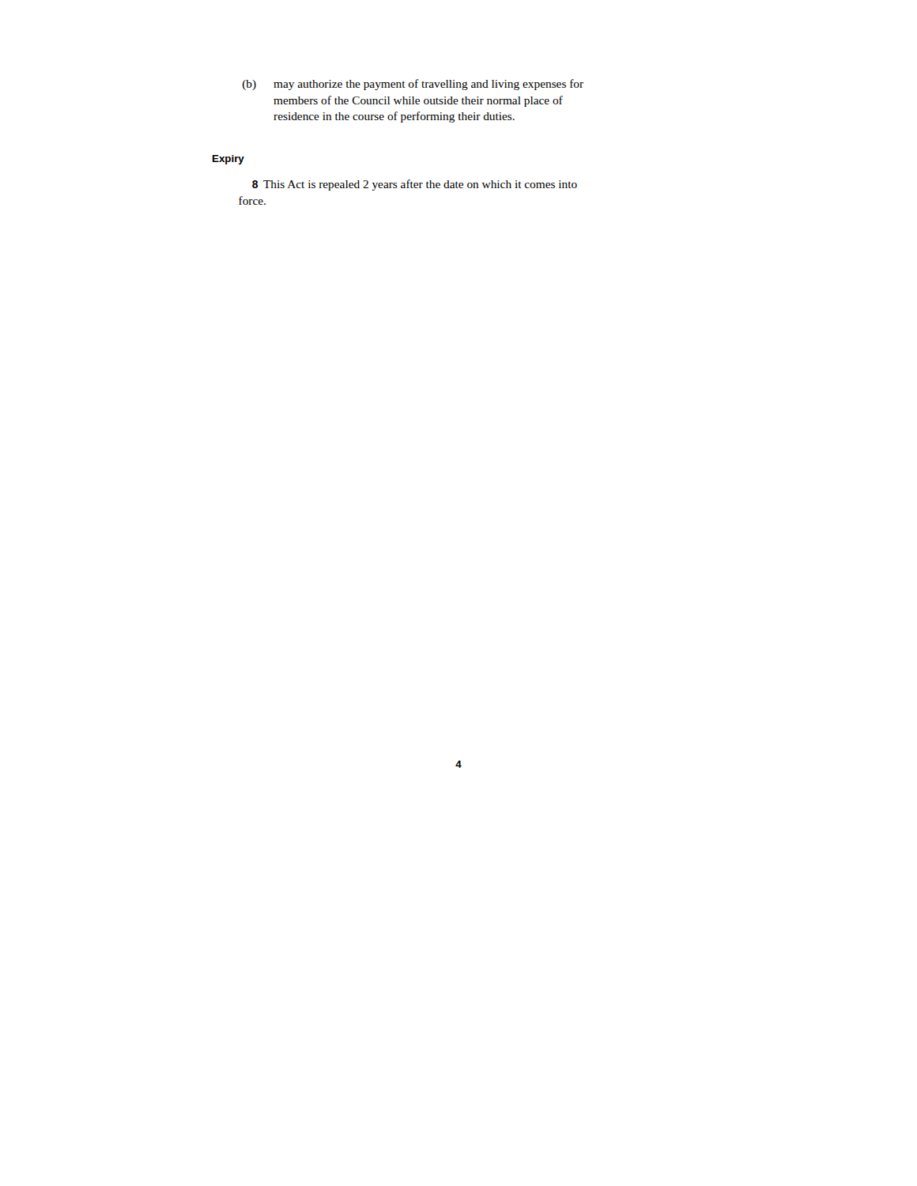(b) may authorize the payment of travelling and living expenses for members of the Council while outside their normal place of residence in the course of performing their duties.
Expiry
8 This Act is repealed 2 years after the date on which it comes into force.
4